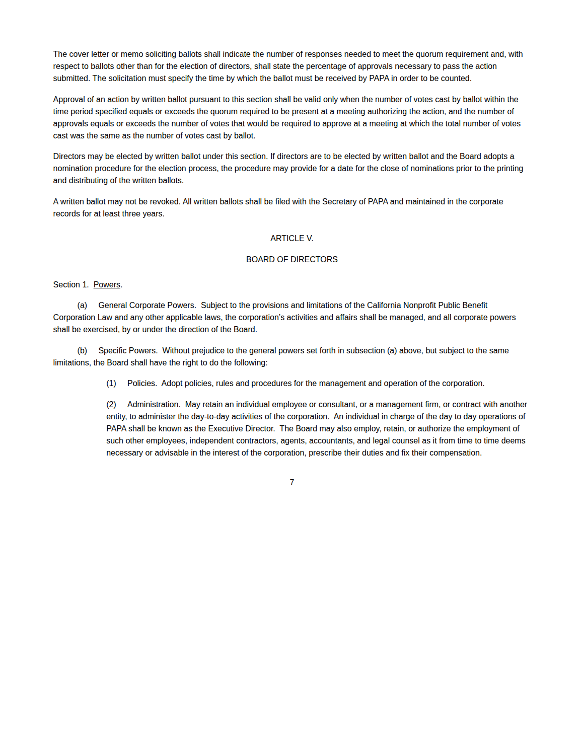The cover letter or memo soliciting ballots shall indicate the number of responses needed to meet the quorum requirement and, with respect to ballots other than for the election of directors, shall state the percentage of approvals necessary to pass the action submitted. The solicitation must specify the time by which the ballot must be received by PAPA in order to be counted.
Approval of an action by written ballot pursuant to this section shall be valid only when the number of votes cast by ballot within the time period specified equals or exceeds the quorum required to be present at a meeting authorizing the action, and the number of approvals equals or exceeds the number of votes that would be required to approve at a meeting at which the total number of votes cast was the same as the number of votes cast by ballot.
Directors may be elected by written ballot under this section. If directors are to be elected by written ballot and the Board adopts a nomination procedure for the election process, the procedure may provide for a date for the close of nominations prior to the printing and distributing of the written ballots.
A written ballot may not be revoked. All written ballots shall be filed with the Secretary of PAPA and maintained in the corporate records for at least three years.
ARTICLE V.
BOARD OF DIRECTORS
Section 1. Powers.
(a) General Corporate Powers. Subject to the provisions and limitations of the California Nonprofit Public Benefit Corporation Law and any other applicable laws, the corporation’s activities and affairs shall be managed, and all corporate powers shall be exercised, by or under the direction of the Board.
(b) Specific Powers. Without prejudice to the general powers set forth in subsection (a) above, but subject to the same limitations, the Board shall have the right to do the following:
(1) Policies. Adopt policies, rules and procedures for the management and operation of the corporation.
(2) Administration. May retain an individual employee or consultant, or a management firm, or contract with another entity, to administer the day-to-day activities of the corporation. An individual in charge of the day to day operations of PAPA shall be known as the Executive Director. The Board may also employ, retain, or authorize the employment of such other employees, independent contractors, agents, accountants, and legal counsel as it from time to time deems necessary or advisable in the interest of the corporation, prescribe their duties and fix their compensation.
7